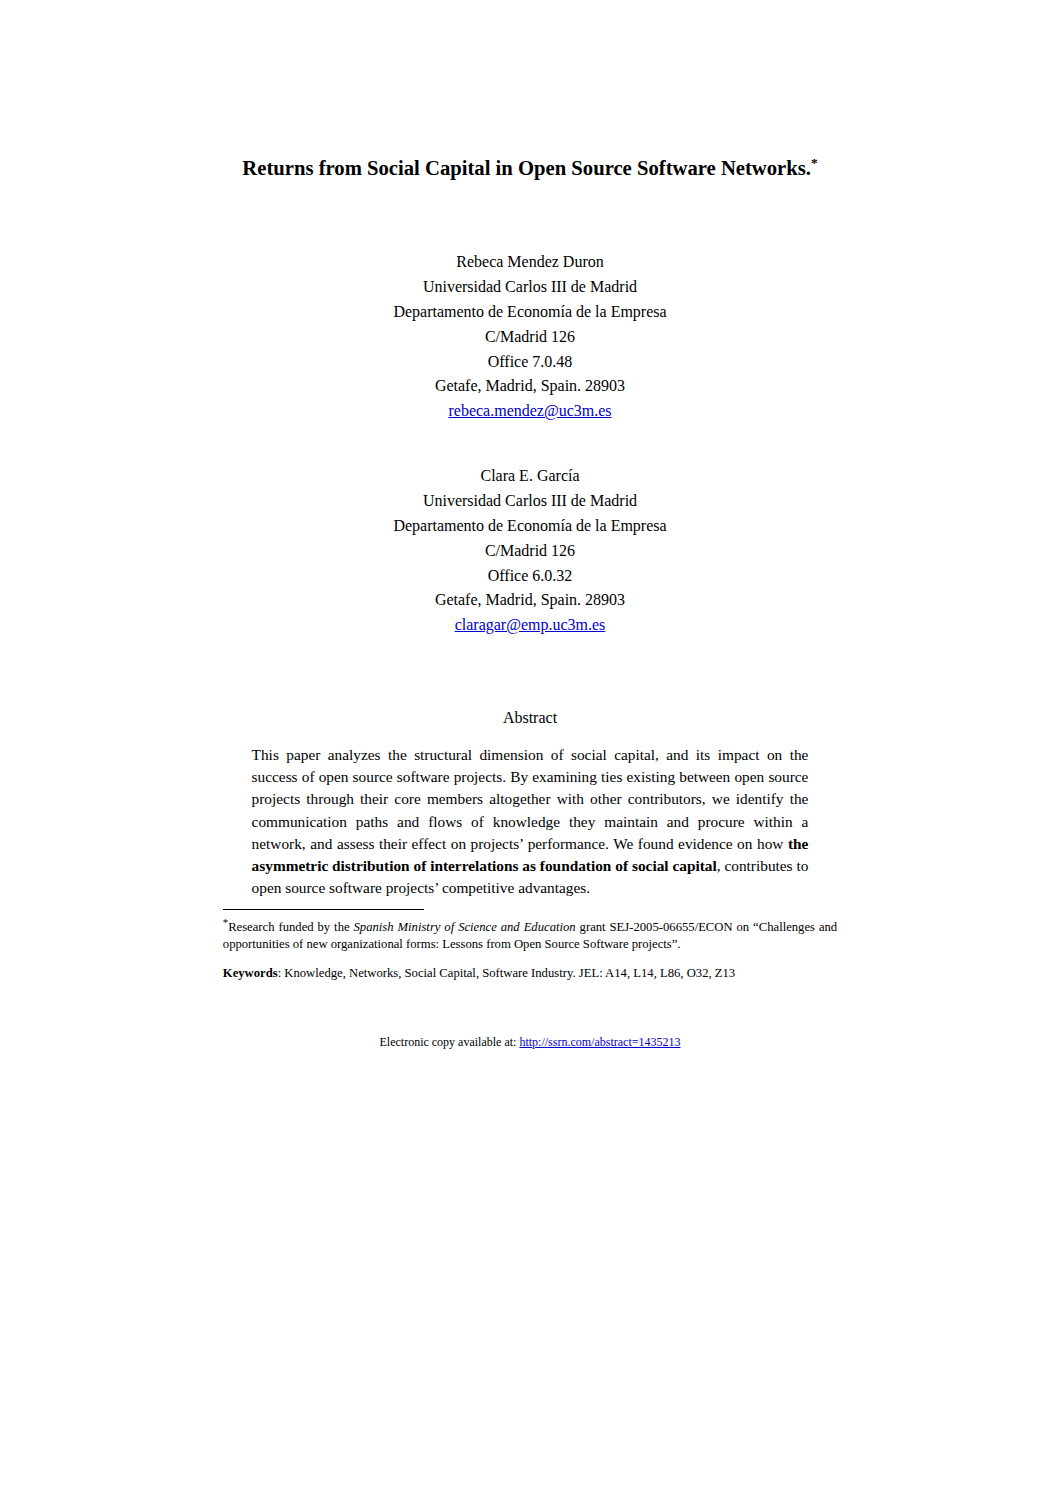Returns from Social Capital in Open Source Software Networks.*
Rebeca Mendez Duron
Universidad Carlos III de Madrid
Departamento de Economía de la Empresa
C/Madrid 126
Office 7.0.48
Getafe, Madrid, Spain. 28903
rebeca.mendez@uc3m.es
Clara E. García
Universidad Carlos III de Madrid
Departamento de Economía de la Empresa
C/Madrid 126
Office 6.0.32
Getafe, Madrid, Spain. 28903
claragar@emp.uc3m.es
Abstract
This paper analyzes the structural dimension of social capital, and its impact on the success of open source software projects. By examining ties existing between open source projects through their core members altogether with other contributors, we identify the communication paths and flows of knowledge they maintain and procure within a network, and assess their effect on projects’ performance. We found evidence on how the asymmetric distribution of interrelations as foundation of social capital, contributes to open source software projects’ competitive advantages.
*Research funded by the Spanish Ministry of Science and Education grant SEJ-2005-06655/ECON on “Challenges and opportunities of new organizational forms: Lessons from Open Source Software projects”.
Keywords: Knowledge, Networks, Social Capital, Software Industry. JEL: A14, L14, L86, O32, Z13
Electronic copy available at: http://ssrn.com/abstract=1435213